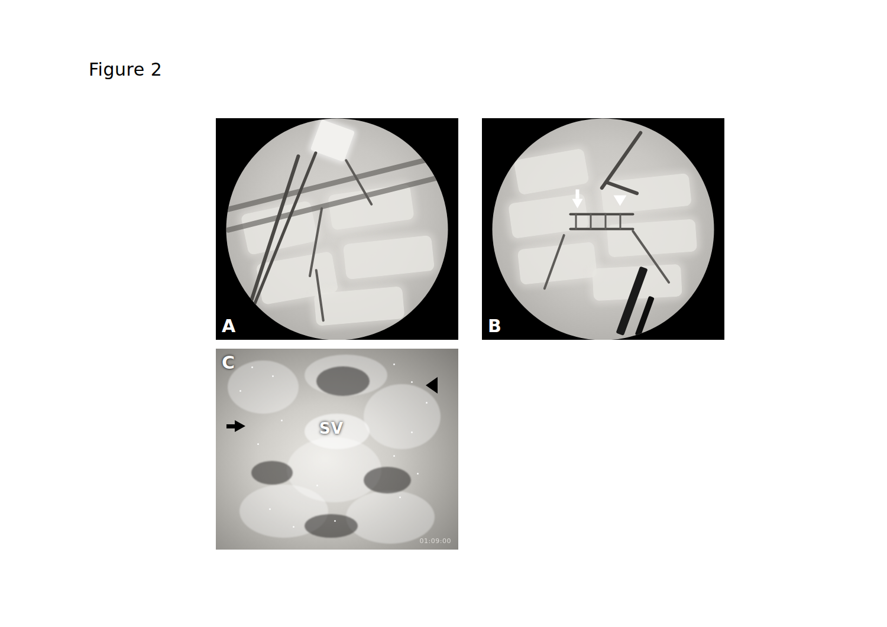Figure 2
A
B
SV
01:09:00
C